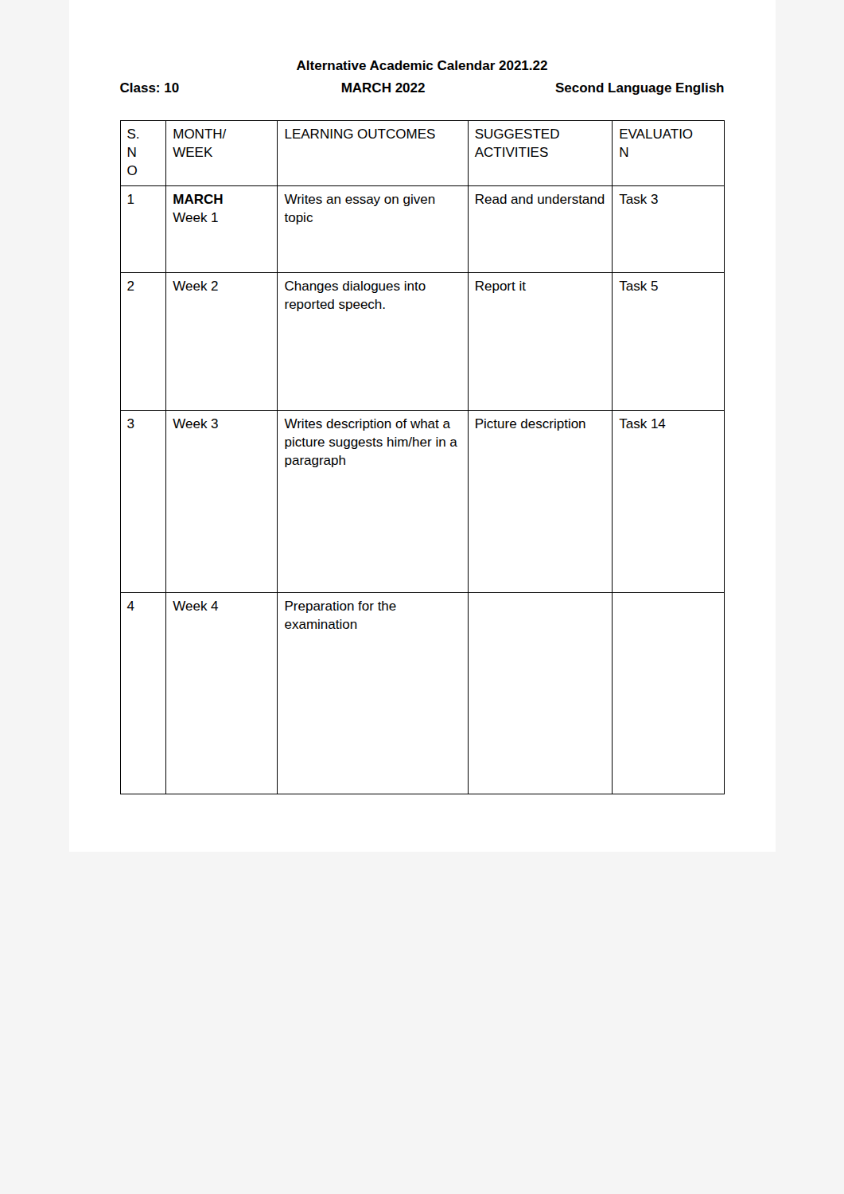Alternative Academic Calendar 2021.22
Class: 10 MARCH 2022 Second Language English
| S. N O | MONTH/ WEEK | LEARNING OUTCOMES | SUGGESTED ACTIVITIES | EVALUATIO N |
| --- | --- | --- | --- | --- |
| 1 | MARCH Week 1 | Writes an essay on given topic | Read and understand | Task 3 |
| 2 | Week 2 | Changes dialogues into reported speech. | Report it | Task 5 |
| 3 | Week 3 | Writes description of what a picture suggests him/her in a paragraph | Picture description | Task 14 |
| 4 | Week 4 | Preparation for the examination | | |